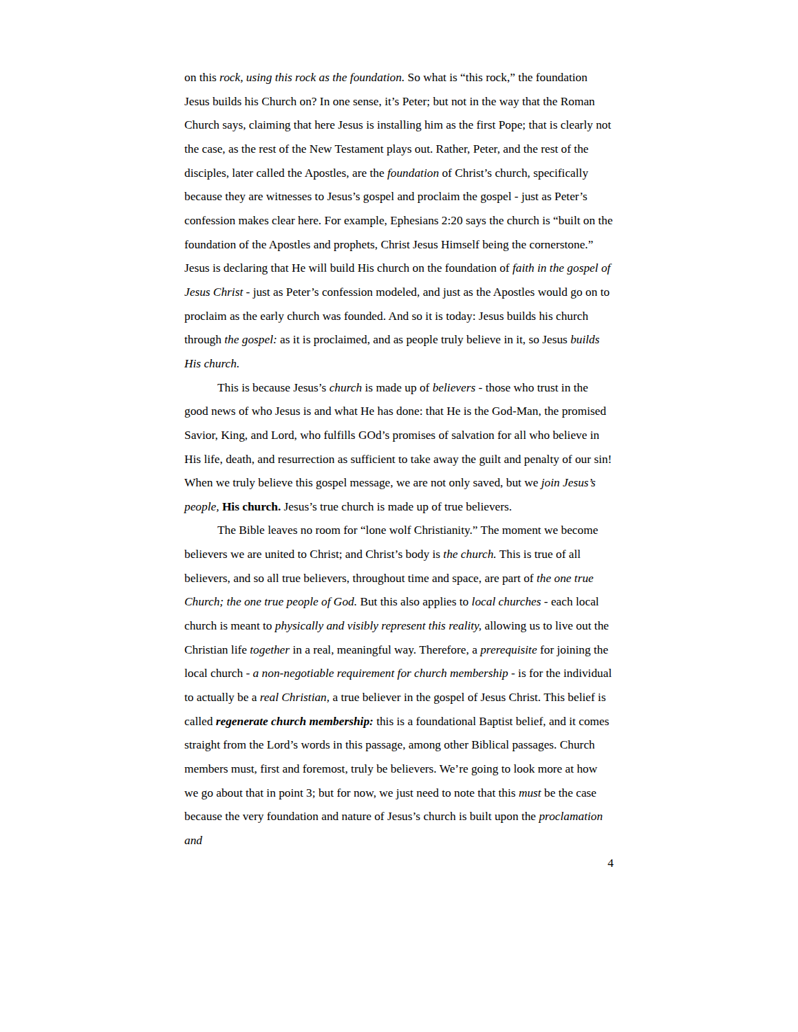on this rock, using this rock as the foundation. So what is “this rock,” the foundation Jesus builds his Church on? In one sense, it’s Peter; but not in the way that the Roman Church says, claiming that here Jesus is installing him as the first Pope; that is clearly not the case, as the rest of the New Testament plays out. Rather, Peter, and the rest of the disciples, later called the Apostles, are the foundation of Christ’s church, specifically because they are witnesses to Jesus’s gospel and proclaim the gospel - just as Peter’s confession makes clear here. For example, Ephesians 2:20 says the church is “built on the foundation of the Apostles and prophets, Christ Jesus Himself being the cornerstone.” Jesus is declaring that He will build His church on the foundation of faith in the gospel of Jesus Christ - just as Peter’s confession modeled, and just as the Apostles would go on to proclaim as the early church was founded. And so it is today: Jesus builds his church through the gospel: as it is proclaimed, and as people truly believe in it, so Jesus builds His church.
This is because Jesus’s church is made up of believers - those who trust in the good news of who Jesus is and what He has done: that He is the God-Man, the promised Savior, King, and Lord, who fulfills GOd’s promises of salvation for all who believe in His life, death, and resurrection as sufficient to take away the guilt and penalty of our sin! When we truly believe this gospel message, we are not only saved, but we join Jesus’s people, His church. Jesus’s true church is made up of true believers.
The Bible leaves no room for “lone wolf Christianity.” The moment we become believers we are united to Christ; and Christ’s body is the church. This is true of all believers, and so all true believers, throughout time and space, are part of the one true Church; the one true people of God. But this also applies to local churches - each local church is meant to physically and visibly represent this reality, allowing us to live out the Christian life together in a real, meaningful way. Therefore, a prerequisite for joining the local church - a non-negotiable requirement for church membership - is for the individual to actually be a real Christian, a true believer in the gospel of Jesus Christ. This belief is called regenerate church membership: this is a foundational Baptist belief, and it comes straight from the Lord’s words in this passage, among other Biblical passages. Church members must, first and foremost, truly be believers. We’re going to look more at how we go about that in point 3; but for now, we just need to note that this must be the case because the very foundation and nature of Jesus’s church is built upon the proclamation and
4